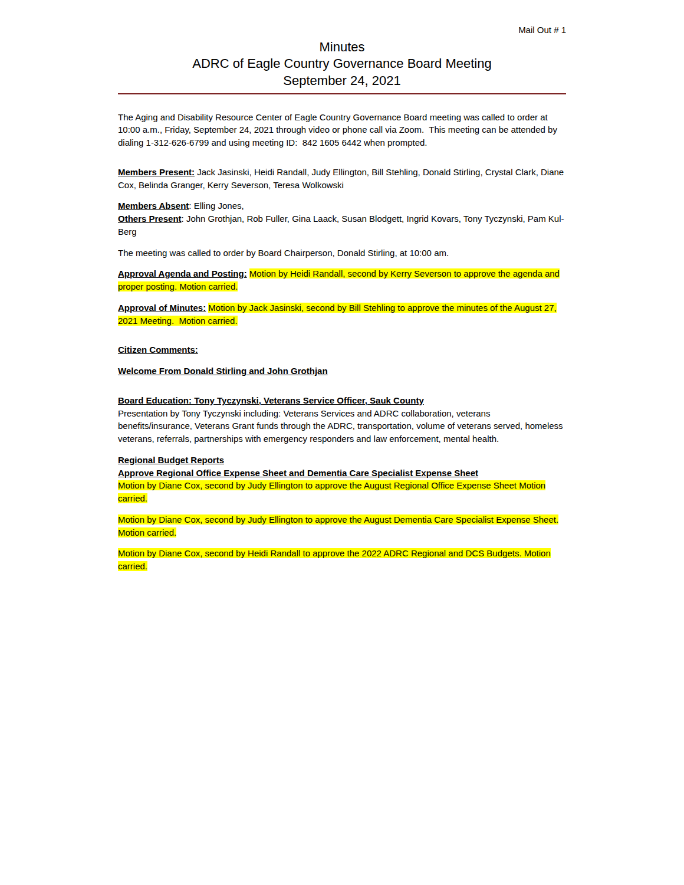Mail Out # 1
Minutes
ADRC of Eagle Country Governance Board Meeting
September 24, 2021
The Aging and Disability Resource Center of Eagle Country Governance Board meeting was called to order at 10:00 a.m., Friday, September 24, 2021 through video or phone call via Zoom. This meeting can be attended by dialing 1-312-626-6799 and using meeting ID: 842 1605 6442 when prompted.
Members Present: Jack Jasinski, Heidi Randall, Judy Ellington, Bill Stehling, Donald Stirling, Crystal Clark, Diane Cox, Belinda Granger, Kerry Severson, Teresa Wolkowski
Members Absent: Elling Jones,
Others Present: John Grothjan, Rob Fuller, Gina Laack, Susan Blodgett, Ingrid Kovars, Tony Tyczynski, Pam Kul-Berg
The meeting was called to order by Board Chairperson, Donald Stirling, at 10:00 am.
Approval Agenda and Posting: Motion by Heidi Randall, second by Kerry Severson to approve the agenda and proper posting. Motion carried.
Approval of Minutes: Motion by Jack Jasinski, second by Bill Stehling to approve the minutes of the August 27, 2021 Meeting. Motion carried.
Citizen Comments:
Welcome From Donald Stirling and John Grothjan
Board Education: Tony Tyczynski, Veterans Service Officer, Sauk County
Presentation by Tony Tyczynski including: Veterans Services and ADRC collaboration, veterans benefits/insurance, Veterans Grant funds through the ADRC, transportation, volume of veterans served, homeless veterans, referrals, partnerships with emergency responders and law enforcement, mental health.
Regional Budget Reports
Approve Regional Office Expense Sheet and Dementia Care Specialist Expense Sheet
Motion by Diane Cox, second by Judy Ellington to approve the August Regional Office Expense Sheet Motion carried.
Motion by Diane Cox, second by Judy Ellington to approve the August Dementia Care Specialist Expense Sheet. Motion carried.
Motion by Diane Cox, second by Heidi Randall to approve the 2022 ADRC Regional and DCS Budgets. Motion carried.